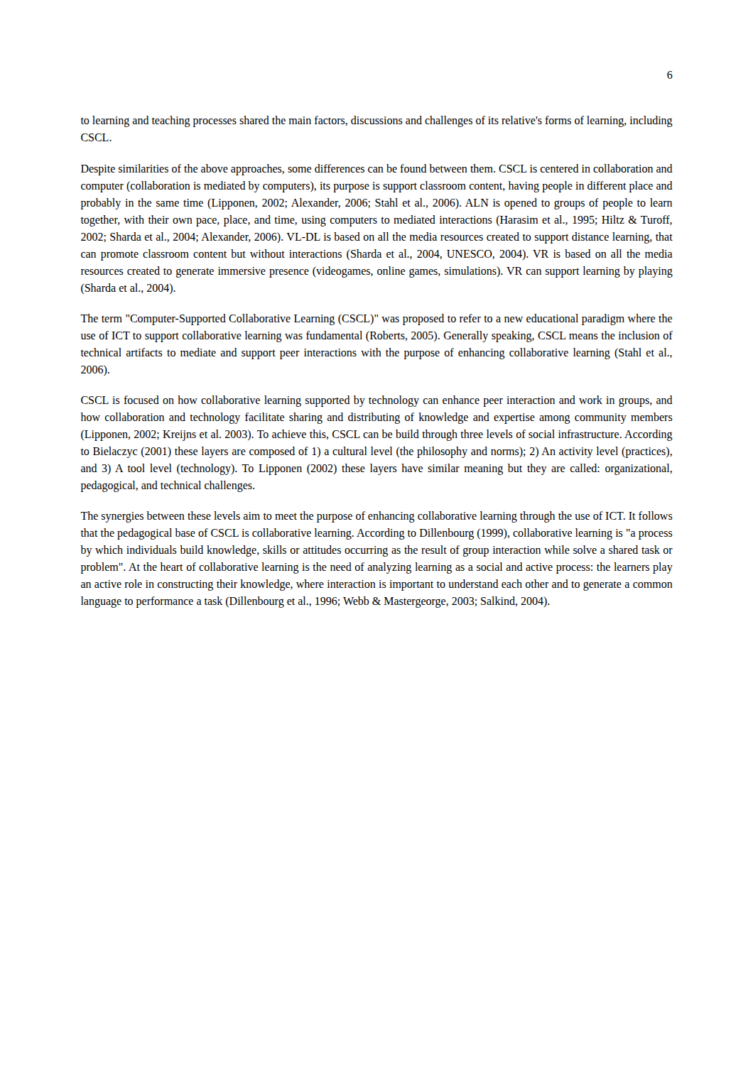6
to learning and teaching processes shared the main factors, discussions and challenges of its relative's forms of learning, including CSCL.
Despite similarities of the above approaches, some differences can be found between them. CSCL is centered in collaboration and computer (collaboration is mediated by computers), its purpose is support classroom content, having people in different place and probably in the same time (Lipponen, 2002; Alexander, 2006; Stahl et al., 2006). ALN is opened to groups of people to learn together, with their own pace, place, and time, using computers to mediated interactions (Harasim et al., 1995; Hiltz & Turoff, 2002; Sharda et al., 2004; Alexander, 2006). VL-DL is based on all the media resources created to support distance learning, that can promote classroom content but without interactions (Sharda et al., 2004, UNESCO, 2004). VR is based on all the media resources created to generate immersive presence (videogames, online games, simulations). VR can support learning by playing (Sharda et al., 2004).
The term "Computer-Supported Collaborative Learning (CSCL)" was proposed to refer to a new educational paradigm where the use of ICT to support collaborative learning was fundamental (Roberts, 2005). Generally speaking, CSCL means the inclusion of technical artifacts to mediate and support peer interactions with the purpose of enhancing collaborative learning (Stahl et al., 2006).
CSCL is focused on how collaborative learning supported by technology can enhance peer interaction and work in groups, and how collaboration and technology facilitate sharing and distributing of knowledge and expertise among community members (Lipponen, 2002; Kreijns et al. 2003). To achieve this, CSCL can be build through three levels of social infrastructure. According to Bielaczyc (2001) these layers are composed of 1) a cultural level (the philosophy and norms); 2) An activity level (practices), and 3) A tool level (technology). To Lipponen (2002) these layers have similar meaning but they are called: organizational, pedagogical, and technical challenges.
The synergies between these levels aim to meet the purpose of enhancing collaborative learning through the use of ICT. It follows that the pedagogical base of CSCL is collaborative learning. According to Dillenbourg (1999), collaborative learning is "a process by which individuals build knowledge, skills or attitudes occurring as the result of group interaction while solve a shared task or problem". At the heart of collaborative learning is the need of analyzing learning as a social and active process: the learners play an active role in constructing their knowledge, where interaction is important to understand each other and to generate a common language to performance a task (Dillenbourg et al., 1996; Webb & Mastergeorge, 2003; Salkind, 2004).